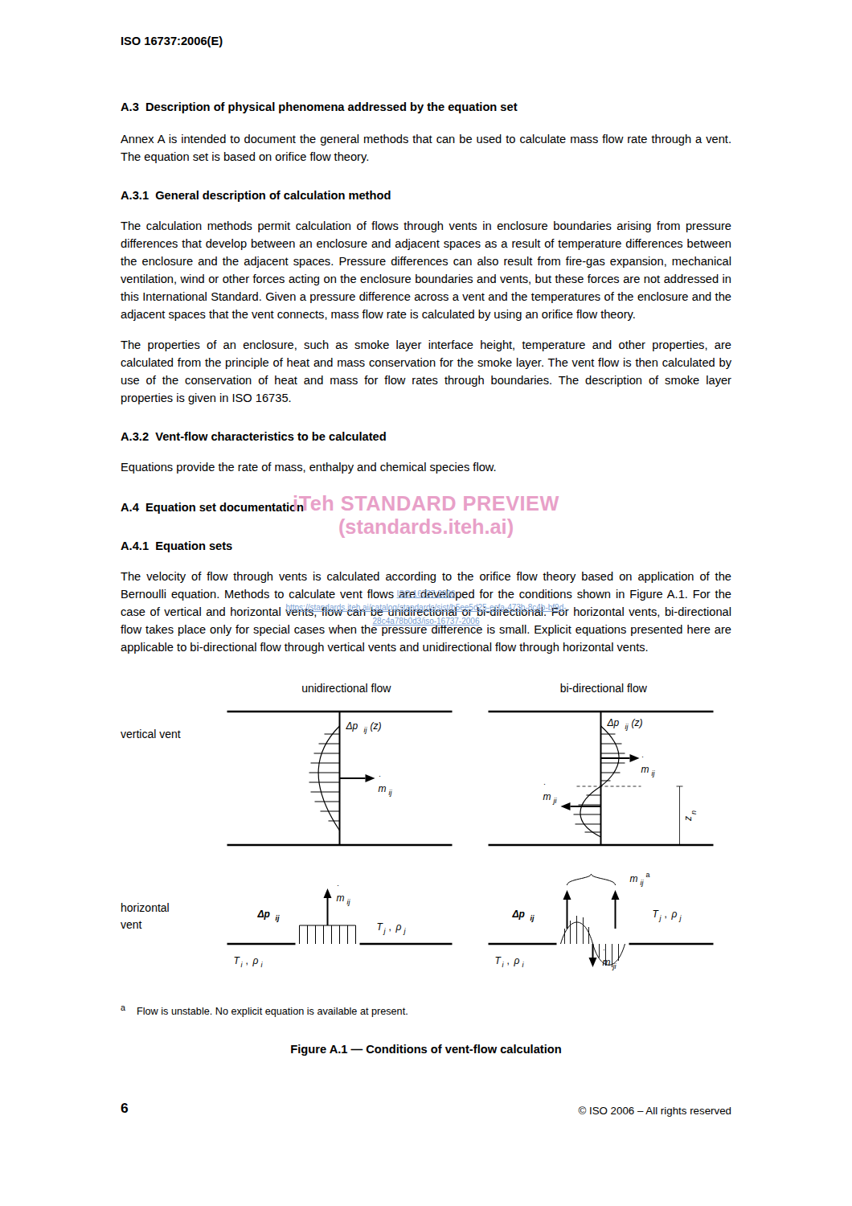ISO 16737:2006(E)
A.3 Description of physical phenomena addressed by the equation set
Annex A is intended to document the general methods that can be used to calculate mass flow rate through a vent. The equation set is based on orifice flow theory.
A.3.1 General description of calculation method
The calculation methods permit calculation of flows through vents in enclosure boundaries arising from pressure differences that develop between an enclosure and adjacent spaces as a result of temperature differences between the enclosure and the adjacent spaces. Pressure differences can also result from fire-gas expansion, mechanical ventilation, wind or other forces acting on the enclosure boundaries and vents, but these forces are not addressed in this International Standard. Given a pressure difference across a vent and the temperatures of the enclosure and the adjacent spaces that the vent connects, mass flow rate is calculated by using an orifice flow theory.
The properties of an enclosure, such as smoke layer interface height, temperature and other properties, are calculated from the principle of heat and mass conservation for the smoke layer. The vent flow is then calculated by use of the conservation of heat and mass for flow rates through boundaries. The description of smoke layer properties is given in ISO 16735.
A.3.2 Vent-flow characteristics to be calculated
Equations provide the rate of mass, enthalpy and chemical species flow.
A.4 Equation set documentation
A.4.1 Equation sets
The velocity of flow through vents is calculated according to the orifice flow theory based on application of the Bernoulli equation. Methods to calculate vent flows are developed for the conditions shown in Figure A.1. For the case of vertical and horizontal vents, flow can be unidirectional or bi-directional. For horizontal vents, bi-directional flow takes place only for special cases when the pressure difference is small. Explicit equations presented here are applicable to bi-directional flow through vertical vents and unidirectional flow through horizontal vents.
iTeh STANDARD PREVIEW
(standards.iteh.ai)
ISO 16737:2006
https://standards.iteh.ai/catalog/standards/sist/b5ee5d25-ecfa-473b-8c4b-bf9d-
28c4a78b0d3/iso-16737-2006
unidirectional flow
bi-directional flow
vertical vent
Δp ij (z) m ij ̇
Δp ij (z) m ij ̇ m ji ̇ z n
horizontal
vent
Δp ij m ij ̇ T j , ρ j T i , ρ i
Δp ij m ij ̇ a T j , ρ j T i , ρ i m ji ̇
a Flow is unstable. No explicit equation is available at present.
Figure A.1 — Conditions of vent-flow calculation
6
© ISO 2006 – All rights reserved